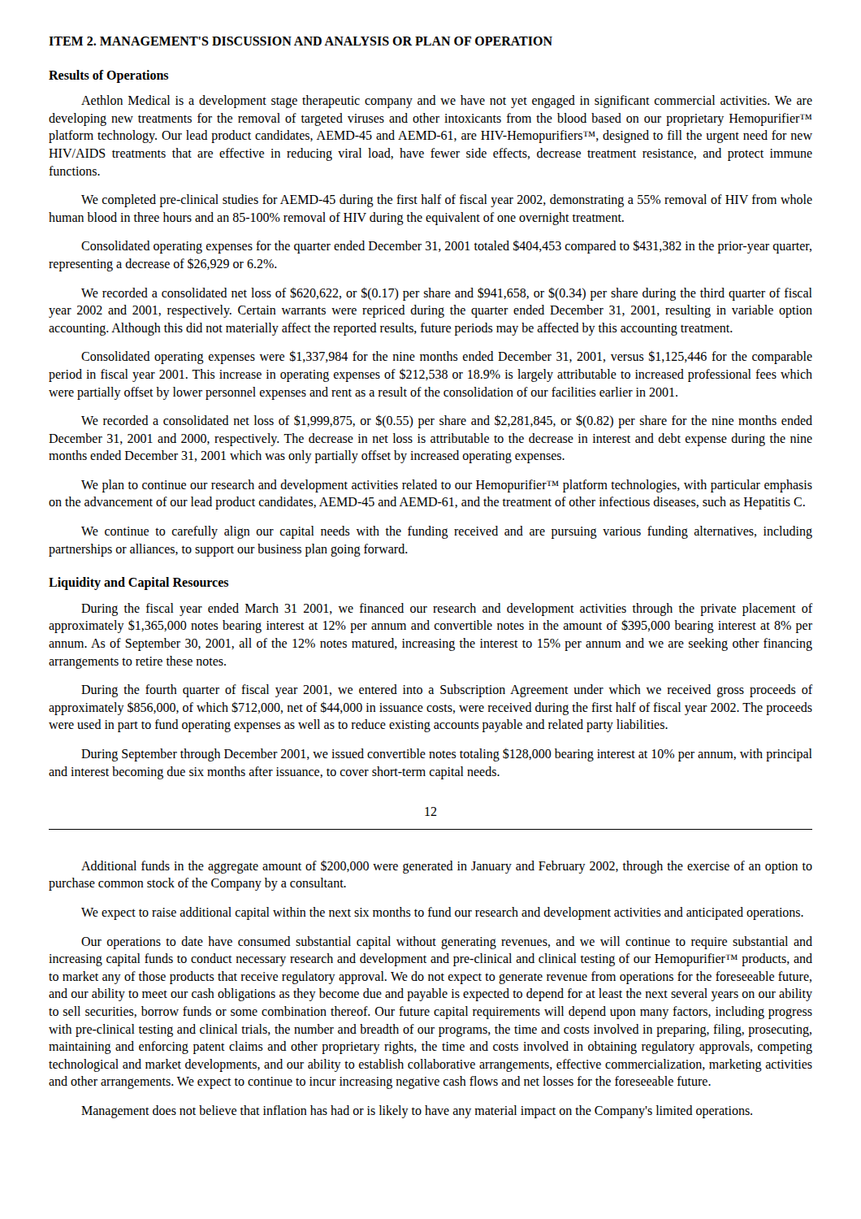ITEM 2. MANAGEMENT'S DISCUSSION AND ANALYSIS OR PLAN OF OPERATION
Results of Operations
Aethlon Medical is a development stage therapeutic company and we have not yet engaged in significant commercial activities. We are developing new treatments for the removal of targeted viruses and other intoxicants from the blood based on our proprietary Hemopurifier™ platform technology. Our lead product candidates, AEMD-45 and AEMD-61, are HIV-Hemopurifiers™, designed to fill the urgent need for new HIV/AIDS treatments that are effective in reducing viral load, have fewer side effects, decrease treatment resistance, and protect immune functions.
We completed pre-clinical studies for AEMD-45 during the first half of fiscal year 2002, demonstrating a 55% removal of HIV from whole human blood in three hours and an 85-100% removal of HIV during the equivalent of one overnight treatment.
Consolidated operating expenses for the quarter ended December 31, 2001 totaled $404,453 compared to $431,382 in the prior-year quarter, representing a decrease of $26,929 or 6.2%.
We recorded a consolidated net loss of $620,622, or $(0.17) per share and $941,658, or $(0.34) per share during the third quarter of fiscal year 2002 and 2001, respectively. Certain warrants were repriced during the quarter ended December 31, 2001, resulting in variable option accounting. Although this did not materially affect the reported results, future periods may be affected by this accounting treatment.
Consolidated operating expenses were $1,337,984 for the nine months ended December 31, 2001, versus $1,125,446 for the comparable period in fiscal year 2001. This increase in operating expenses of $212,538 or 18.9% is largely attributable to increased professional fees which were partially offset by lower personnel expenses and rent as a result of the consolidation of our facilities earlier in 2001.
We recorded a consolidated net loss of $1,999,875, or $(0.55) per share and $2,281,845, or $(0.82) per share for the nine months ended December 31, 2001 and 2000, respectively. The decrease in net loss is attributable to the decrease in interest and debt expense during the nine months ended December 31, 2001 which was only partially offset by increased operating expenses.
We plan to continue our research and development activities related to our Hemopurifier™ platform technologies, with particular emphasis on the advancement of our lead product candidates, AEMD-45 and AEMD-61, and the treatment of other infectious diseases, such as Hepatitis C.
We continue to carefully align our capital needs with the funding received and are pursuing various funding alternatives, including partnerships or alliances, to support our business plan going forward.
Liquidity and Capital Resources
During the fiscal year ended March 31 2001, we financed our research and development activities through the private placement of approximately $1,365,000 notes bearing interest at 12% per annum and convertible notes in the amount of $395,000 bearing interest at 8% per annum. As of September 30, 2001, all of the 12% notes matured, increasing the interest to 15% per annum and we are seeking other financing arrangements to retire these notes.
During the fourth quarter of fiscal year 2001, we entered into a Subscription Agreement under which we received gross proceeds of approximately $856,000, of which $712,000, net of $44,000 in issuance costs, were received during the first half of fiscal year 2002. The proceeds were used in part to fund operating expenses as well as to reduce existing accounts payable and related party liabilities.
During September through December 2001, we issued convertible notes totaling $128,000 bearing interest at 10% per annum, with principal and interest becoming due six months after issuance, to cover short-term capital needs.
12
Additional funds in the aggregate amount of $200,000 were generated in January and February 2002, through the exercise of an option to purchase common stock of the Company by a consultant.
We expect to raise additional capital within the next six months to fund our research and development activities and anticipated operations.
Our operations to date have consumed substantial capital without generating revenues, and we will continue to require substantial and increasing capital funds to conduct necessary research and development and pre-clinical and clinical testing of our Hemopurifier™ products, and to market any of those products that receive regulatory approval. We do not expect to generate revenue from operations for the foreseeable future, and our ability to meet our cash obligations as they become due and payable is expected to depend for at least the next several years on our ability to sell securities, borrow funds or some combination thereof. Our future capital requirements will depend upon many factors, including progress with pre-clinical testing and clinical trials, the number and breadth of our programs, the time and costs involved in preparing, filing, prosecuting, maintaining and enforcing patent claims and other proprietary rights, the time and costs involved in obtaining regulatory approvals, competing technological and market developments, and our ability to establish collaborative arrangements, effective commercialization, marketing activities and other arrangements. We expect to continue to incur increasing negative cash flows and net losses for the foreseeable future.
Management does not believe that inflation has had or is likely to have any material impact on the Company's limited operations.